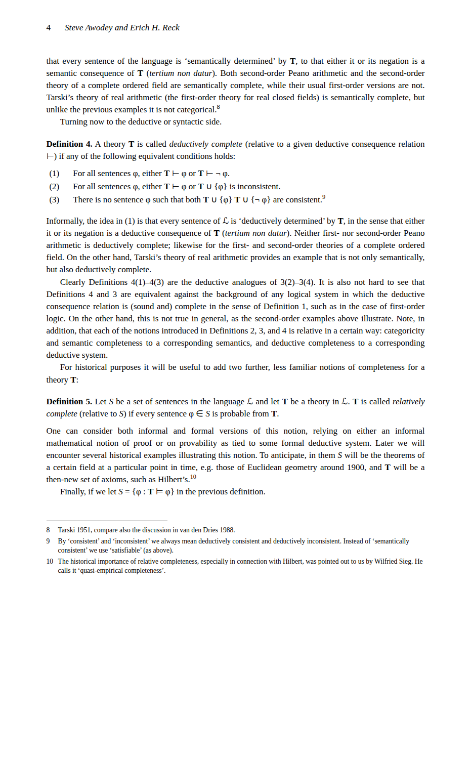4 Steve Awodey and Erich H. Reck
that every sentence of the language is ‘semantically determined’ by T, to that either it or its negation is a semantic consequence of T (tertium non datur). Both second-order Peano arithmetic and the second-order theory of a complete ordered field are semantically complete, while their usual first-order versions are not. Tarski’s theory of real arithmetic (the first-order theory for real closed fields) is semantically complete, but unlike the previous examples it is not categorical.8
Turning now to the deductive or syntactic side.
Definition 4. A theory T is called deductively complete (relative to a given deductive consequence relation ⊢) if any of the following equivalent conditions holds:
(1) For all sentences φ, either T ⊢ φ or T ⊢ ¬ φ.
(2) For all sentences φ, either T ⊢ φ or T ∪ {φ} is inconsistent.
(3) There is no sentence φ such that both T ∪ {φ} T ∪ {¬ φ} are consistent.9
Informally, the idea in (1) is that every sentence of ℒ is ‘deductively determined’ by T, in the sense that either it or its negation is a deductive consequence of T (tertium non datur). Neither first- nor second-order Peano arithmetic is deductively complete; likewise for the first- and second-order theories of a complete ordered field. On the other hand, Tarski’s theory of real arithmetic provides an example that is not only semantically, but also deductively complete.
Clearly Definitions 4(1)–4(3) are the deductive analogues of 3(2)–3(4). It is also not hard to see that Definitions 4 and 3 are equivalent against the background of any logical system in which the deductive consequence relation is (sound and) complete in the sense of Definition 1, such as in the case of first-order logic. On the other hand, this is not true in general, as the second-order examples above illustrate. Note, in addition, that each of the notions introduced in Definitions 2, 3, and 4 is relative in a certain way: categoricity and semantic completeness to a corresponding semantics, and deductive completeness to a corresponding deductive system.
For historical purposes it will be useful to add two further, less familiar notions of completeness for a theory T:
Definition 5. Let S be a set of sentences in the language ℒ and let T be a theory in ℒ. T is called relatively complete (relative to S) if every sentence φ ∈ S is probable from T.
One can consider both informal and formal versions of this notion, relying on either an informal mathematical notion of proof or on provability as tied to some formal deductive system. Later we will encounter several historical examples illustrating this notion. To anticipate, in them S will be the theorems of a certain field at a particular point in time, e.g. those of Euclidean geometry around 1900, and T will be a then-new set of axioms, such as Hilbert’s.10
Finally, if we let S = {φ : T ⊨ φ} in the previous definition.
8 Tarski 1951, compare also the discussion in van den Dries 1988.
9 By ‘consistent’ and ‘inconsistent’ we always mean deductively consistent and deductively inconsistent. Instead of ‘semantically consistent’ we use ‘satisfiable’ (as above).
10 The historical importance of relative completeness, especially in connection with Hilbert, was pointed out to us by Wilfried Sieg. He calls it ‘quasi-empirical completeness’.